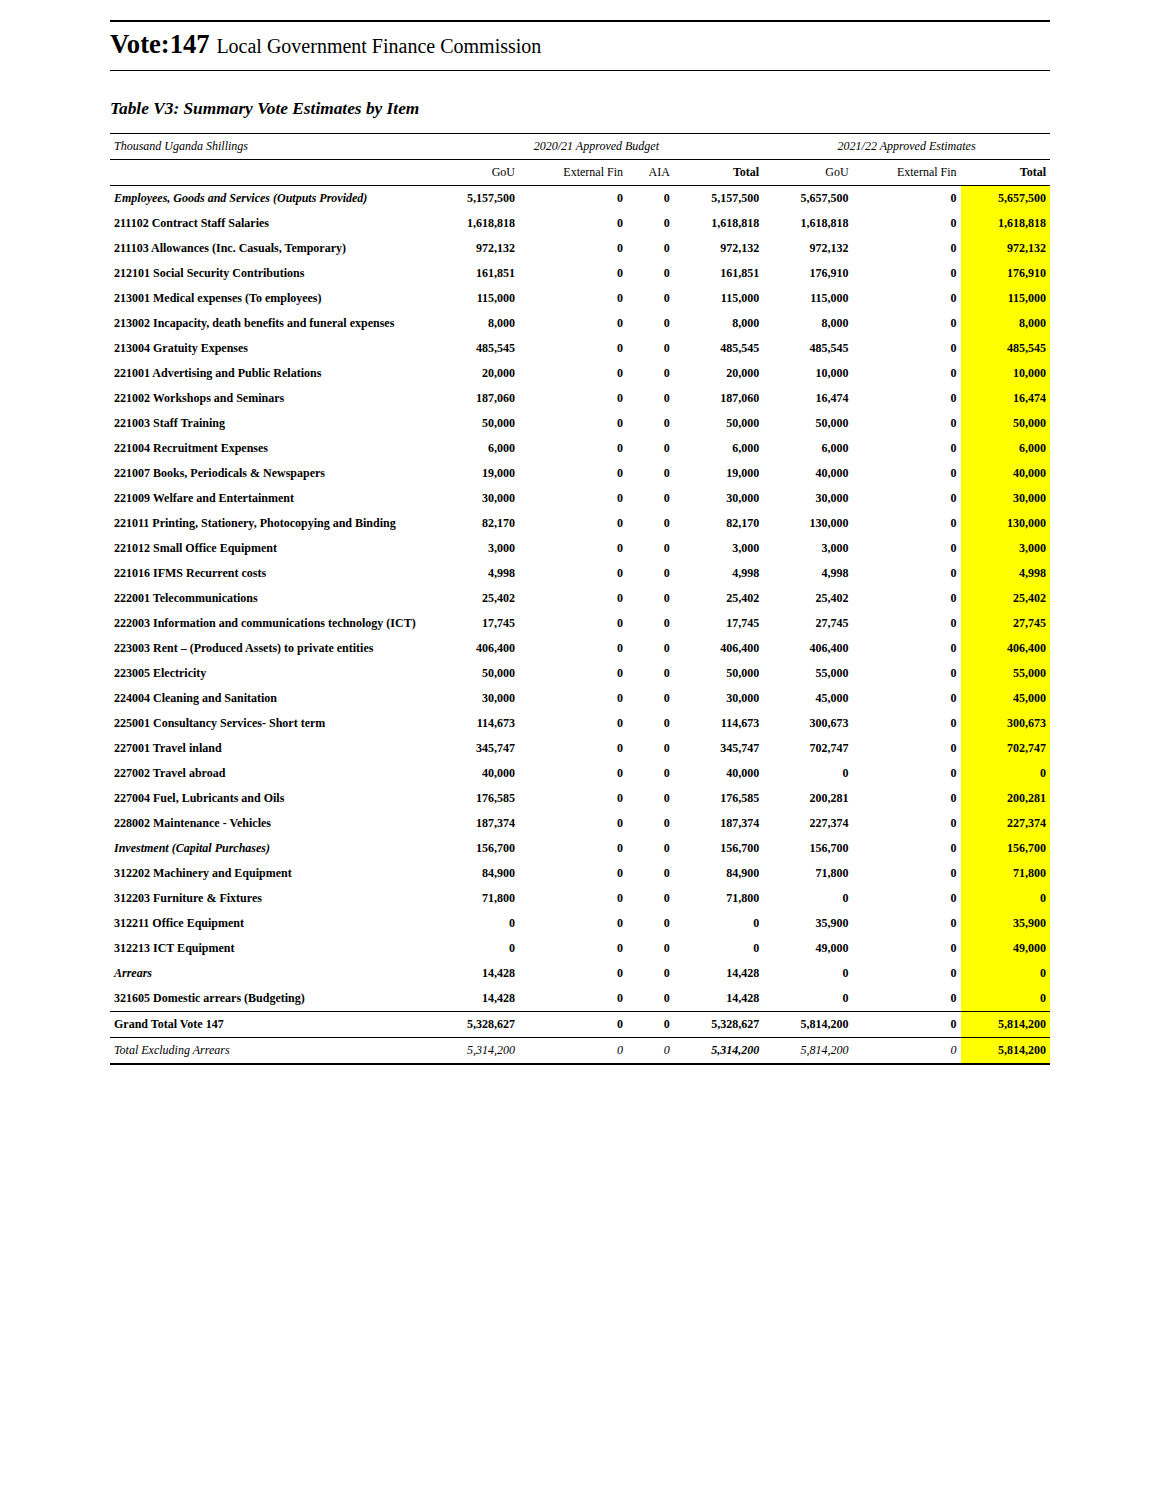Vote:147 Local Government Finance Commission
Table V3: Summary Vote Estimates by Item
| Thousand Uganda Shillings | 2020/21 Approved Budget | 2021/22 Approved Estimates |
| --- | --- | --- |
| | GoU | External Fin | AIA | Total | GoU | External Fin | Total |
| Employees, Goods and Services (Outputs Provided) | 5,157,500 | 0 | 0 | 5,157,500 | 5,657,500 | 0 | 5,657,500 |
| 211102 Contract Staff Salaries | 1,618,818 | 0 | 0 | 1,618,818 | 1,618,818 | 0 | 1,618,818 |
| 211103 Allowances (Inc. Casuals, Temporary) | 972,132 | 0 | 0 | 972,132 | 972,132 | 0 | 972,132 |
| 212101 Social Security Contributions | 161,851 | 0 | 0 | 161,851 | 176,910 | 0 | 176,910 |
| 213001 Medical expenses (To employees) | 115,000 | 0 | 0 | 115,000 | 115,000 | 0 | 115,000 |
| 213002 Incapacity, death benefits and funeral expenses | 8,000 | 0 | 0 | 8,000 | 8,000 | 0 | 8,000 |
| 213004 Gratuity Expenses | 485,545 | 0 | 0 | 485,545 | 485,545 | 0 | 485,545 |
| 221001 Advertising and Public Relations | 20,000 | 0 | 0 | 20,000 | 10,000 | 0 | 10,000 |
| 221002 Workshops and Seminars | 187,060 | 0 | 0 | 187,060 | 16,474 | 0 | 16,474 |
| 221003 Staff Training | 50,000 | 0 | 0 | 50,000 | 50,000 | 0 | 50,000 |
| 221004 Recruitment Expenses | 6,000 | 0 | 0 | 6,000 | 6,000 | 0 | 6,000 |
| 221007 Books, Periodicals & Newspapers | 19,000 | 0 | 0 | 19,000 | 40,000 | 0 | 40,000 |
| 221009 Welfare and Entertainment | 30,000 | 0 | 0 | 30,000 | 30,000 | 0 | 30,000 |
| 221011 Printing, Stationery, Photocopying and Binding | 82,170 | 0 | 0 | 82,170 | 130,000 | 0 | 130,000 |
| 221012 Small Office Equipment | 3,000 | 0 | 0 | 3,000 | 3,000 | 0 | 3,000 |
| 221016 IFMS Recurrent costs | 4,998 | 0 | 0 | 4,998 | 4,998 | 0 | 4,998 |
| 222001 Telecommunications | 25,402 | 0 | 0 | 25,402 | 25,402 | 0 | 25,402 |
| 222003 Information and communications technology (ICT) | 17,745 | 0 | 0 | 17,745 | 27,745 | 0 | 27,745 |
| 223003 Rent – (Produced Assets) to private entities | 406,400 | 0 | 0 | 406,400 | 406,400 | 0 | 406,400 |
| 223005 Electricity | 50,000 | 0 | 0 | 50,000 | 55,000 | 0 | 55,000 |
| 224004 Cleaning and Sanitation | 30,000 | 0 | 0 | 30,000 | 45,000 | 0 | 45,000 |
| 225001 Consultancy Services- Short term | 114,673 | 0 | 0 | 114,673 | 300,673 | 0 | 300,673 |
| 227001 Travel inland | 345,747 | 0 | 0 | 345,747 | 702,747 | 0 | 702,747 |
| 227002 Travel abroad | 40,000 | 0 | 0 | 40,000 | 0 | 0 | 0 |
| 227004 Fuel, Lubricants and Oils | 176,585 | 0 | 0 | 176,585 | 200,281 | 0 | 200,281 |
| 228002 Maintenance - Vehicles | 187,374 | 0 | 0 | 187,374 | 227,374 | 0 | 227,374 |
| Investment (Capital Purchases) | 156,700 | 0 | 0 | 156,700 | 156,700 | 0 | 156,700 |
| 312202 Machinery and Equipment | 84,900 | 0 | 0 | 84,900 | 71,800 | 0 | 71,800 |
| 312203 Furniture & Fixtures | 71,800 | 0 | 0 | 71,800 | 0 | 0 | 0 |
| 312211 Office Equipment | 0 | 0 | 0 | 0 | 35,900 | 0 | 35,900 |
| 312213 ICT Equipment | 0 | 0 | 0 | 0 | 49,000 | 0 | 49,000 |
| Arrears | 14,428 | 0 | 0 | 14,428 | 0 | 0 | 0 |
| 321605 Domestic arrears (Budgeting) | 14,428 | 0 | 0 | 14,428 | 0 | 0 | 0 |
| Grand Total Vote 147 | 5,328,627 | 0 | 0 | 5,328,627 | 5,814,200 | 0 | 5,814,200 |
| Total Excluding Arrears | 5,314,200 | 0 | 0 | 5,314,200 | 5,814,200 | 0 | 5,814,200 |